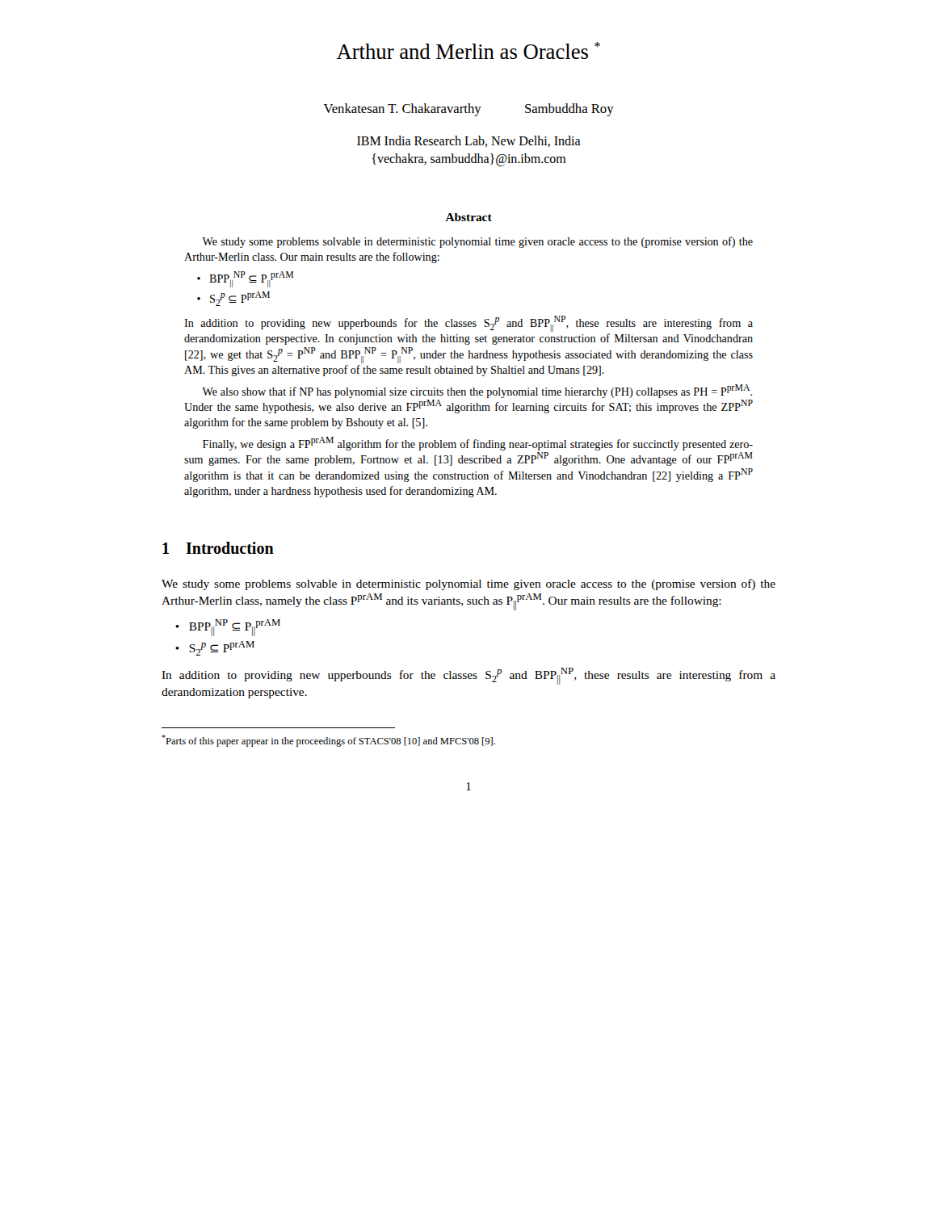Arthur and Merlin as Oracles *
Venkatesan T. Chakaravarthy Sambuddha Roy
IBM India Research Lab, New Delhi, India
{vechakra, sambuddha}@in.ibm.com
Abstract
We study some problems solvable in deterministic polynomial time given oracle access to the (promise version of) the Arthur-Merlin class. Our main results are the following:
BPP||NP ⊆ P||prAM
S2p ⊆ PprAM
In addition to providing new upperbounds for the classes S2p and BPP||NP, these results are interesting from a derandomization perspective. In conjunction with the hitting set generator construction of Miltersan and Vinodchandran [22], we get that S2p = PNP and BPP||NP = P||NP, under the hardness hypothesis associated with derandomizing the class AM. This gives an alternative proof of the same result obtained by Shaltiel and Umans [29].
We also show that if NP has polynomial size circuits then the polynomial time hierarchy (PH) collapses as PH = PprMA. Under the same hypothesis, we also derive an FPprMA algorithm for learning circuits for SAT; this improves the ZPPNP algorithm for the same problem by Bshouty et al. [5].
Finally, we design a FPprAM algorithm for the problem of finding near-optimal strategies for succinctly presented zero-sum games. For the same problem, Fortnow et al. [13] described a ZPPNP algorithm. One advantage of our FPprAM algorithm is that it can be derandomized using the construction of Miltersen and Vinodchandran [22] yielding a FPNP algorithm, under a hardness hypothesis used for derandomizing AM.
1 Introduction
We study some problems solvable in deterministic polynomial time given oracle access to the (promise version of) the Arthur-Merlin class, namely the class PprAM and its variants, such as P||prAM. Our main results are the following:
BPP||NP ⊆ P||prAM
S2p ⊆ PprAM
In addition to providing new upperbounds for the classes S2p and BPP||NP, these results are interesting from a derandomization perspective.
*Parts of this paper appear in the proceedings of STACS'08 [10] and MFCS'08 [9].
1